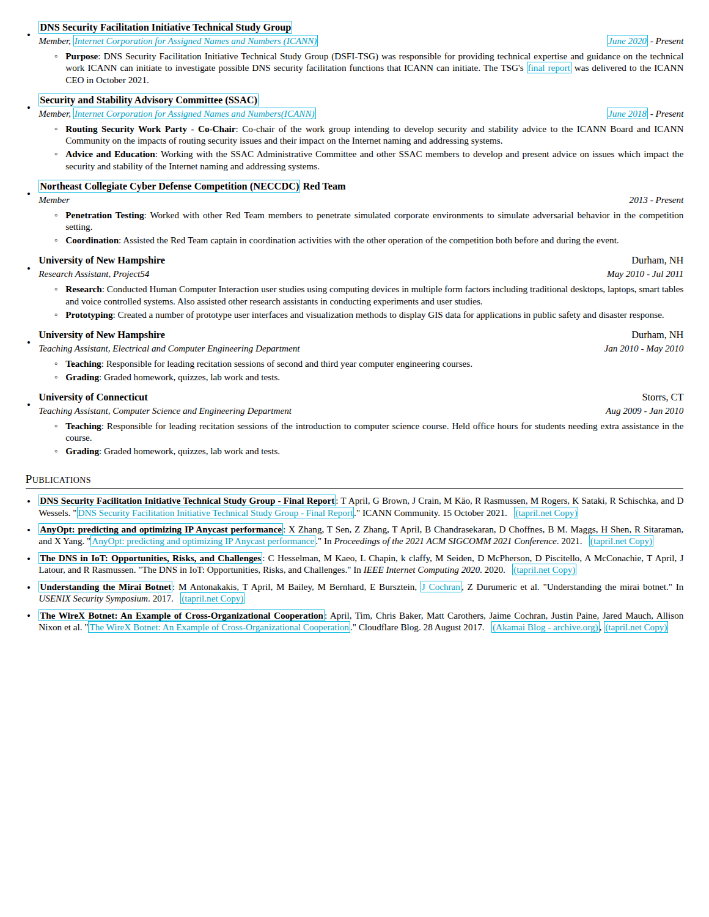DNS Security Facilitation Initiative Technical Study Group
Member, Internet Corporation for Assigned Names and Numbers (ICANN) June 2020 - Present
Purpose: DNS Security Facilitation Initiative Technical Study Group (DSFI-TSG) was responsible for providing technical expertise and guidance on the technical work ICANN can initiate to investigate possible DNS security facilitation functions that ICANN can initiate. The TSG's final report was delivered to the ICANN CEO in October 2021.
Security and Stability Advisory Committee (SSAC)
Member, Internet Corporation for Assigned Names and Numbers(ICANN) June 2018 - Present
Routing Security Work Party - Co-Chair: Co-chair of the work group intending to develop security and stability advice to the ICANN Board and ICANN Community on the impacts of routing security issues and their impact on the Internet naming and addressing systems.
Advice and Education: Working with the SSAC Administrative Committee and other SSAC members to develop and present advice on issues which impact the security and stability of the Internet naming and addressing systems.
Northeast Collegiate Cyber Defense Competition (NECCDC) Red Team
Member 2013 - Present
Penetration Testing: Worked with other Red Team members to penetrate simulated corporate environments to simulate adversarial behavior in the competition setting.
Coordination: Assisted the Red Team captain in coordination activities with the other operation of the competition both before and during the event.
University of New Hampshire Durham, NH
Research Assistant, Project54 May 2010 - Jul 2011
Research: Conducted Human Computer Interaction user studies using computing devices in multiple form factors including traditional desktops, laptops, smart tables and voice controlled systems. Also assisted other research assistants in conducting experiments and user studies.
Prototyping: Created a number of prototype user interfaces and visualization methods to display GIS data for applications in public safety and disaster response.
University of New Hampshire Durham, NH
Teaching Assistant, Electrical and Computer Engineering Department Jan 2010 - May 2010
Teaching: Responsible for leading recitation sessions of second and third year computer engineering courses.
Grading: Graded homework, quizzes, lab work and tests.
University of Connecticut Storrs, CT
Teaching Assistant, Computer Science and Engineering Department Aug 2009 - Jan 2010
Teaching: Responsible for leading recitation sessions of the introduction to computer science course. Held office hours for students needing extra assistance in the course.
Grading: Graded homework, quizzes, lab work and tests.
Publications
DNS Security Facilitation Initiative Technical Study Group - Final Report: T April, G Brown, J Crain, M Käo, R Rasmussen, M Rogers, K Sataki, R Schischka, and D Wessels. "DNS Security Facilitation Initiative Technical Study Group - Final Report." ICANN Community. 15 October 2021. (tapril.net Copy)
AnyOpt: predicting and optimizing IP Anycast performance: X Zhang, T Sen, Z Zhang, T April, B Chandrasekaran, D Choffnes, B M. Maggs, H Shen, R Sitaraman, and X Yang. "AnyOpt: predicting and optimizing IP Anycast performance." In Proceedings of the 2021 ACM SIGCOMM 2021 Conference. 2021. (tapril.net Copy)
The DNS in IoT: Opportunities, Risks, and Challenges: C Hesselman, M Kaeo, L Chapin, k claffy, M Seiden, D McPherson, D Piscitello, A McConachie, T April, J Latour, and R Rasmussen. "The DNS in IoT: Opportunities, Risks, and Challenges." In IEEE Internet Computing 2020. 2020. (tapril.net Copy)
Understanding the Mirai Botnet: M Antonakakis, T April, M Bailey, M Bernhard, E Bursztein, J Cochran, Z Durumeric et al. "Understanding the mirai botnet." In USENIX Security Symposium. 2017. (tapril.net Copy)
The WireX Botnet: An Example of Cross-Organizational Cooperation: April, Tim, Chris Baker, Matt Carothers, Jaime Cochran, Justin Paine, Jared Mauch, Allison Nixon et al. "The WireX Botnet: An Example of Cross-Organizational Cooperation." Cloudflare Blog. 28 August 2017. (Akamai Blog - archive.org), (tapril.net Copy)